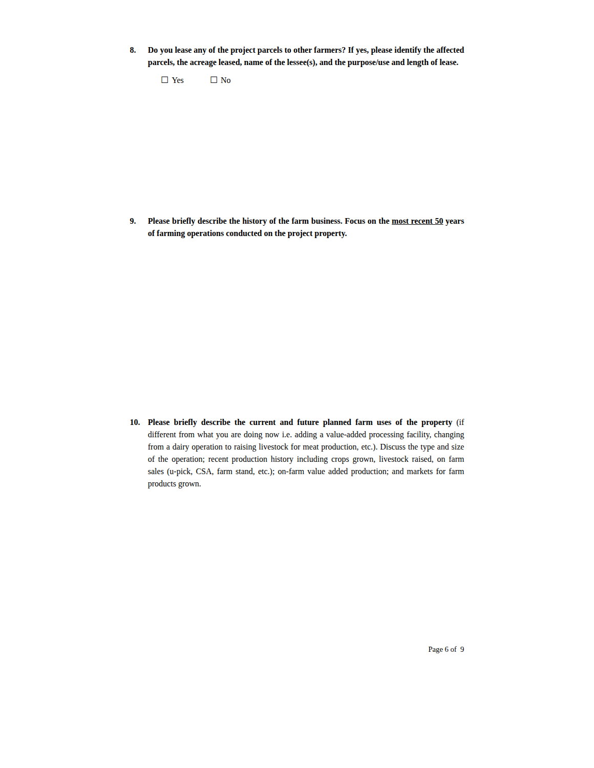8.
Do you lease any of the project parcels to other farmers? If yes, please identify the affected parcels, the acreage leased, name of the lessee(s), and the purpose/use and length of lease.
☐Yes ☐No
9.
Please briefly describe the history of the farm business. Focus on the most recent 50 years of farming operations conducted on the project property.
10.
Please briefly describe the current and future planned farm uses of the property (if different from what you are doing now i.e. adding a value-added processing facility, changing from a dairy operation to raising livestock for meat production, etc.). Discuss the type and size of the operation; recent production history including crops grown, livestock raised, on farm sales (u-pick, CSA, farm stand, etc.); on-farm value added production; and markets for farm products grown.
Page 6 of 9